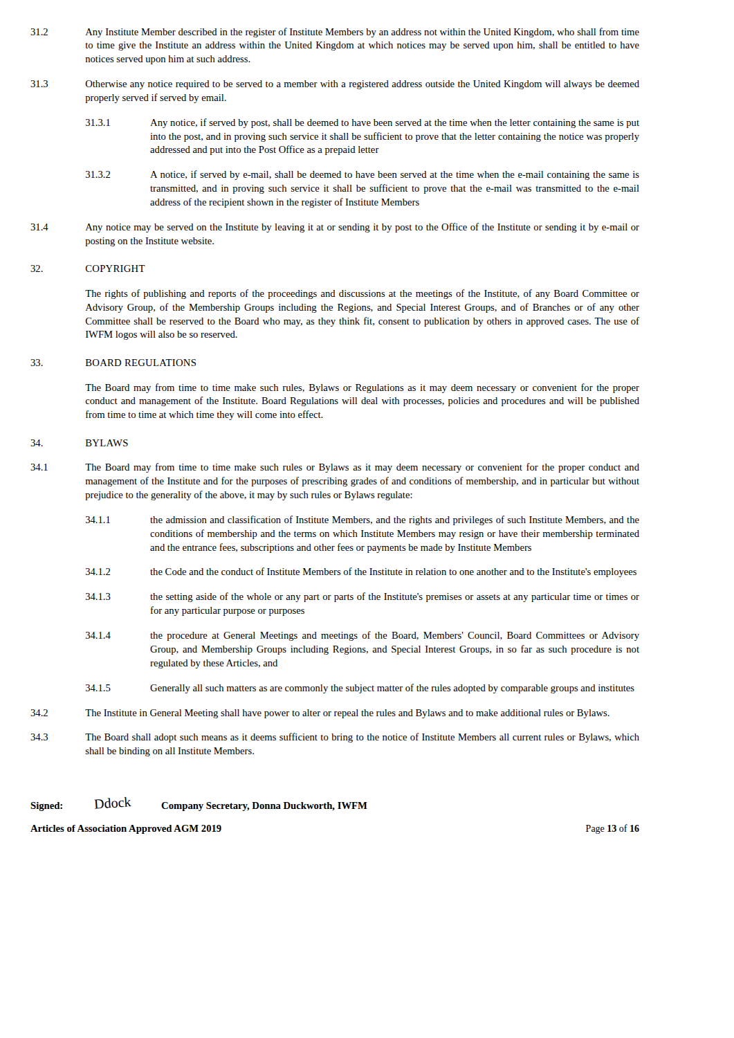31.2
Any Institute Member described in the register of Institute Members by an address not within the United Kingdom, who shall from time to time give the Institute an address within the United Kingdom at which notices may be served upon him, shall be entitled to have notices served upon him at such address.
31.3
Otherwise any notice required to be served to a member with a registered address outside the United Kingdom will always be deemed properly served if served by email.
31.3.1
Any notice, if served by post, shall be deemed to have been served at the time when the letter containing the same is put into the post, and in proving such service it shall be sufficient to prove that the letter containing the notice was properly addressed and put into the Post Office as a prepaid letter
31.3.2
A notice, if served by e-mail, shall be deemed to have been served at the time when the e-mail containing the same is transmitted, and in proving such service it shall be sufficient to prove that the e-mail was transmitted to the e-mail address of the recipient shown in the register of Institute Members
31.4
Any notice may be served on the Institute by leaving it at or sending it by post to the Office of the Institute or sending it by e-mail or posting on the Institute website.
32.
COPYRIGHT
The rights of publishing and reports of the proceedings and discussions at the meetings of the Institute, of any Board Committee or Advisory Group, of the Membership Groups including the Regions, and Special Interest Groups, and of Branches or of any other Committee shall be reserved to the Board who may, as they think fit, consent to publication by others in approved cases. The use of IWFM logos will also be so reserved.
33.
BOARD REGULATIONS
The Board may from time to time make such rules, Bylaws or Regulations as it may deem necessary or convenient for the proper conduct and management of the Institute. Board Regulations will deal with processes, policies and procedures and will be published from time to time at which time they will come into effect.
34.
BYLAWS
34.1
The Board may from time to time make such rules or Bylaws as it may deem necessary or convenient for the proper conduct and management of the Institute and for the purposes of prescribing grades of and conditions of membership, and in particular but without prejudice to the generality of the above, it may by such rules or Bylaws regulate:
34.1.1
the admission and classification of Institute Members, and the rights and privileges of such Institute Members, and the conditions of membership and the terms on which Institute Members may resign or have their membership terminated and the entrance fees, subscriptions and other fees or payments be made by Institute Members
34.1.2
the Code and the conduct of Institute Members of the Institute in relation to one another and to the Institute's employees
34.1.3
the setting aside of the whole or any part or parts of the Institute's premises or assets at any particular time or times or for any particular purpose or purposes
34.1.4
the procedure at General Meetings and meetings of the Board, Members' Council, Board Committees or Advisory Group, and Membership Groups including Regions, and Special Interest Groups, in so far as such procedure is not regulated by these Articles, and
34.1.5
Generally all such matters as are commonly the subject matter of the rules adopted by comparable groups and institutes
34.2
The Institute in General Meeting shall have power to alter or repeal the rules and Bylaws and to make additional rules or Bylaws.
34.3
The Board shall adopt such means as it deems sufficient to bring to the notice of Institute Members all current rules or Bylaws, which shall be binding on all Institute Members.
Signed: Ddock Company Secretary, Donna Duckworth, IWFM
Articles of Association Approved AGM 2019 Page 13 of 16